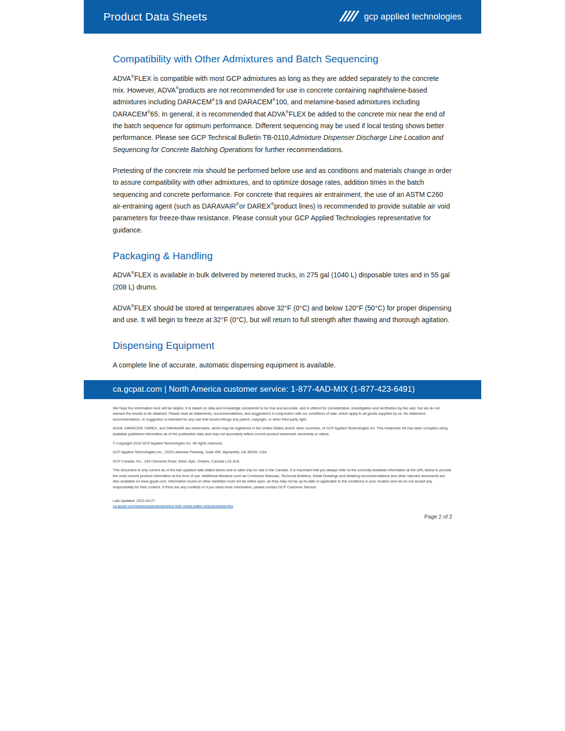Product Data Sheets
gcp applied technologies
Compatibility with Other Admixtures and Batch Sequencing
ADVA®FLEX is compatible with most GCP admixtures as long as they are added separately to the concrete mix. However, ADVA®products are not recommended for use in concrete containing naphthalene-based admixtures including DARACEM®19 and DARACEM®100, and melamine-based admixtures including DARACEM®65. In general, it is recommended that ADVA®FLEX be added to the concrete mix near the end of the batch sequence for optimum performance. Different sequencing may be used if local testing shows better performance. Please see GCP Technical Bulletin TB-0110,Admixture Dispenser Discharge Line Location and Sequencing for Concrete Batching Operations for further recommendations.
Pretesting of the concrete mix should be performed before use and as conditions and materials change in order to assure compatibility with other admixtures, and to optimize dosage rates, addition times in the batch sequencing and concrete performance. For concrete that requires air entrainment, the use of an ASTM C260 air-entraining agent (such as DARAVAIR®or DAREX®product lines) is recommended to provide suitable air void parameters for freeze-thaw resistance. Please consult your GCP Applied Technologies representative for guidance.
Packaging & Handling
ADVA®FLEX is available in bulk delivered by metered trucks, in 275 gal (1040 L) disposable totes and in 55 gal (208 L) drums.
ADVA®FLEX should be stored at temperatures above 32°F (0°C) and below 120°F (50°C) for proper dispensing and use. It will begin to freeze at 32°F (0°C), but will return to full strength after thawing and thorough agitation.
Dispensing Equipment
A complete line of accurate, automatic dispensing equipment is available.
ca.gcpat.com | North America customer service: 1-877-4AD-MIX (1-877-423-6491)
We hope the information here will be helpful. It is based on data and knowledge considered to be true and accurate, and is offered for consideration, investigation and verification by the user, but we do not warrant the results to be obtained. Please read all statements, recommendations, and suggestions in conjunction with our conditions of sale, which apply to all goods supplied by us. No statement, recommendation, or suggestion is intended for any use that would infringe any patent, copyright, or other third party right.
ADVA, DARACEM, DAREX, and DARAVAIR are trademarks, which may be registered in the United States and/or other countries, of GCP Applied Technologies Inc. This trademark list has been compiled using available published information as of the publication date and may not accurately reflect current product trademark ownership or status.
© Copyright 2018 GCP Applied Technologies Inc. All rights reserved.
GCP Applied Technologies Inc., 2325 Lakeview Parkway, Suite 450, Alpharetta, GA 30009, USA
GCP Canada, Inc., 294 Clements Road, West, Ajax, Ontario, Canada L1S 3C6.
This document is only current as of the last updated date stated below and is valid only for use in the Canada. It is important that you always refer to the currently available information at the URL below to provide the most current product information at the time of use. Additional literature such as Contractor Manuals, Technical Bulletins, Detail Drawings and detailing recommendations and other relevant documents are also available on www.gcpat.com. Information found on other websites must not be relied upon, as they may not be up-to-date or applicable to the conditions in your location and we do not accept any responsibility for their content. If there are any conflicts or if you need more information, please contact GCP Customer Service.
Last Updated: 2022-04-27
ca.gcpat.com/solutions/products/adva-high-range-water-reducers/adva-flex
Page 2 of 2